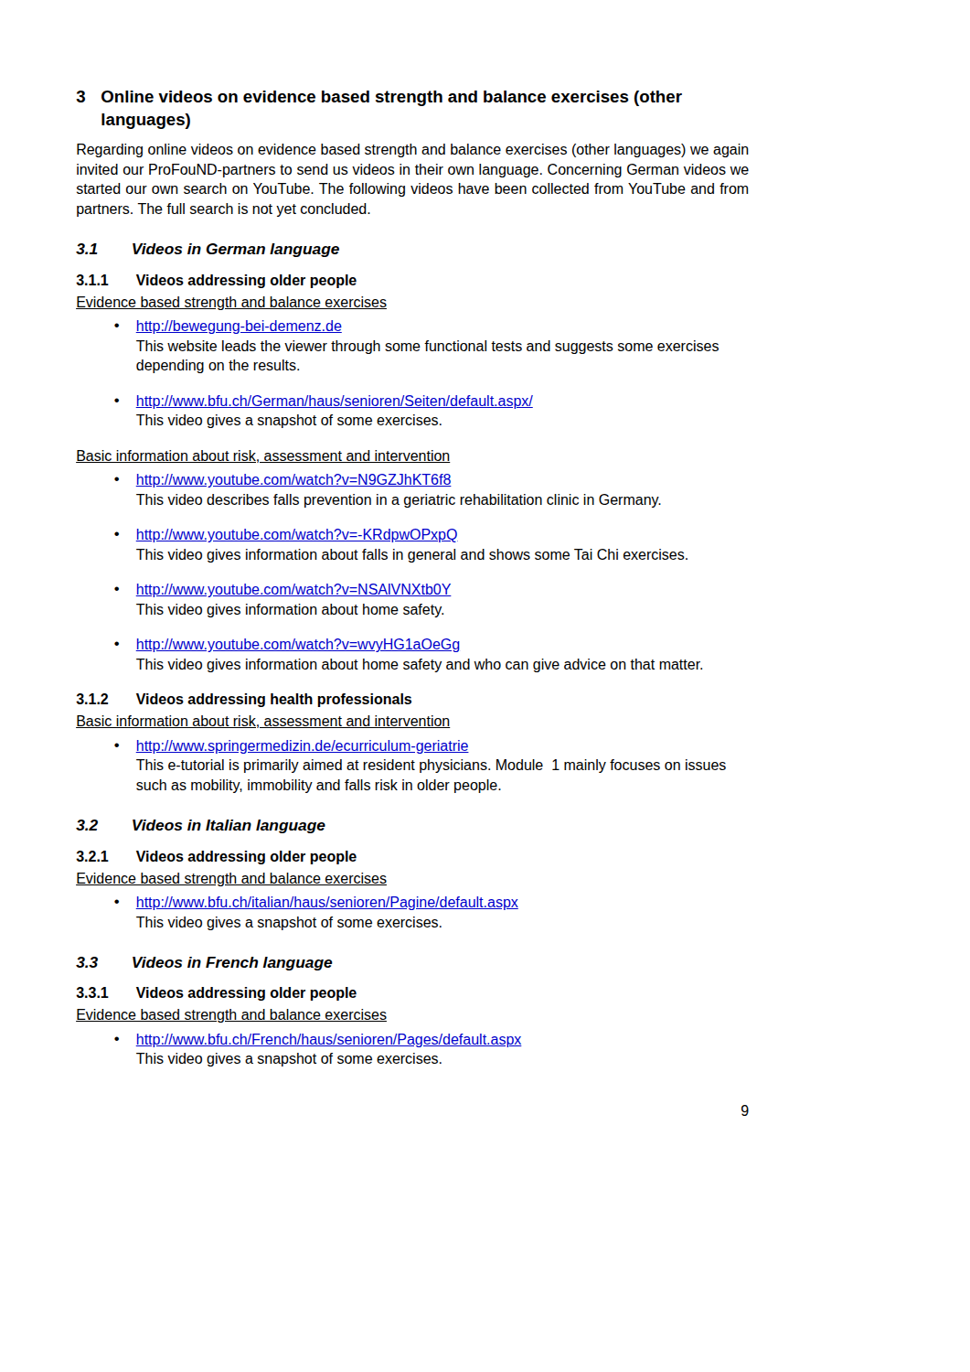3 Online videos on evidence based strength and balance exercises (other languages)
Regarding online videos on evidence based strength and balance exercises (other languages) we again invited our ProFouND-partners to send us videos in their own language. Concerning German videos we started our own search on YouTube. The following videos have been collected from YouTube and from partners. The full search is not yet concluded.
3.1 Videos in German language
3.1.1 Videos addressing older people
Evidence based strength and balance exercises
http://bewegung-bei-demenz.de This website leads the viewer through some functional tests and suggests some exercises depending on the results.
http://www.bfu.ch/German/haus/senioren/Seiten/default.aspx/ This video gives a snapshot of some exercises.
Basic information about risk, assessment and intervention
http://www.youtube.com/watch?v=N9GZJhKT6f8 This video describes falls prevention in a geriatric rehabilitation clinic in Germany.
http://www.youtube.com/watch?v=-KRdpwOPxpQ This video gives information about falls in general and shows some Tai Chi exercises.
http://www.youtube.com/watch?v=NSAlVNXtb0Y This video gives information about home safety.
http://www.youtube.com/watch?v=wvyHG1aOeGg This video gives information about home safety and who can give advice on that matter.
3.1.2 Videos addressing health professionals
Basic information about risk, assessment and intervention
http://www.springermedizin.de/ecurriculum-geriatrie This e-tutorial is primarily aimed at resident physicians. Module 1 mainly focuses on issues such as mobility, immobility and falls risk in older people.
3.2 Videos in Italian language
3.2.1 Videos addressing older people
Evidence based strength and balance exercises
http://www.bfu.ch/italian/haus/senioren/Pagine/default.aspx This video gives a snapshot of some exercises.
3.3 Videos in French language
3.3.1 Videos addressing older people
Evidence based strength and balance exercises
http://www.bfu.ch/French/haus/senioren/Pages/default.aspx This video gives a snapshot of some exercises.
9